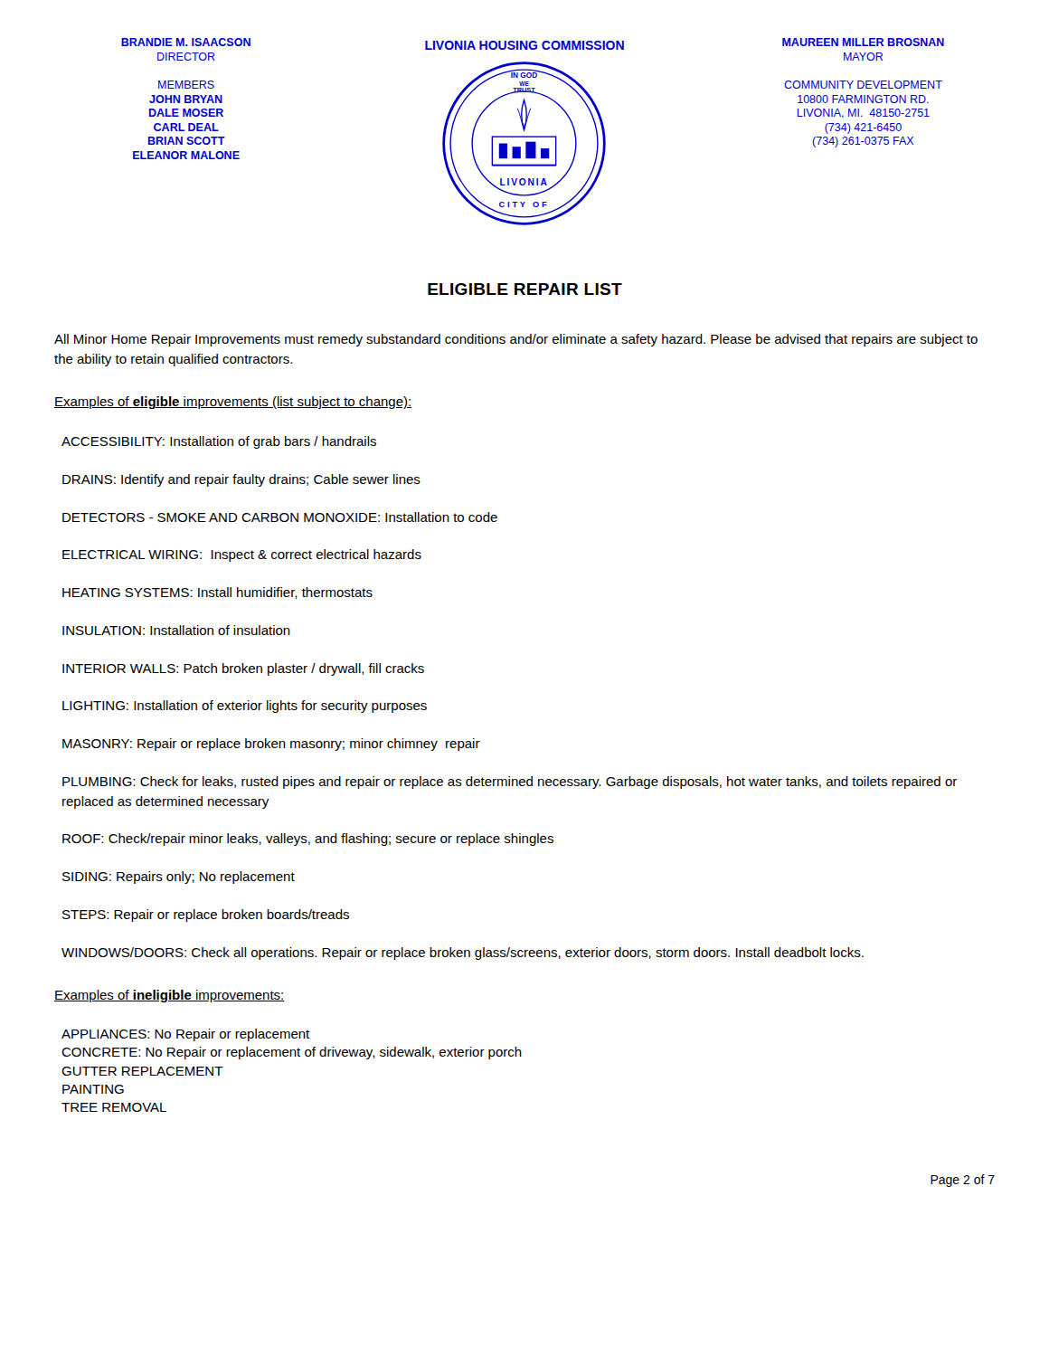BRANDIE M. ISAACSON
DIRECTOR
MEMBERS
JOHN BRYAN
DALE MOSER
CARL DEAL
BRIAN SCOTT
ELEANOR MALONE
LIVONIA HOUSING COMMISSION IN GOD WE TRUST LIVONIA CITY OF
MAUREEN MILLER BROSNAN
MAYOR
COMMUNITY DEVELOPMENT
10800 FARMINGTON RD.
LIVONIA, MI. 48150-2751
(734) 421-6450
(734) 261-0375 FAX
ELIGIBLE REPAIR LIST
All Minor Home Repair Improvements must remedy substandard conditions and/or eliminate a safety hazard. Please be advised that repairs are subject to the ability to retain qualified contractors.
Examples of eligible improvements (list subject to change):
ACCESSIBILITY: Installation of grab bars / handrails
DRAINS: Identify and repair faulty drains; Cable sewer lines
DETECTORS - SMOKE AND CARBON MONOXIDE: Installation to code
ELECTRICAL WIRING: Inspect & correct electrical hazards
HEATING SYSTEMS: Install humidifier, thermostats
INSULATION: Installation of insulation
INTERIOR WALLS: Patch broken plaster / drywall, fill cracks
LIGHTING: Installation of exterior lights for security purposes
MASONRY: Repair or replace broken masonry; minor chimney repair
PLUMBING: Check for leaks, rusted pipes and repair or replace as determined necessary. Garbage disposals, hot water tanks, and toilets repaired or replaced as determined necessary
ROOF: Check/repair minor leaks, valleys, and flashing; secure or replace shingles
SIDING: Repairs only; No replacement
STEPS: Repair or replace broken boards/treads
WINDOWS/DOORS: Check all operations. Repair or replace broken glass/screens, exterior doors, storm doors. Install deadbolt locks.
Examples of ineligible improvements:
APPLIANCES: No Repair or replacement
CONCRETE: No Repair or replacement of driveway, sidewalk, exterior porch
GUTTER REPLACEMENT
PAINTING
TREE REMOVAL
Page 2 of 7